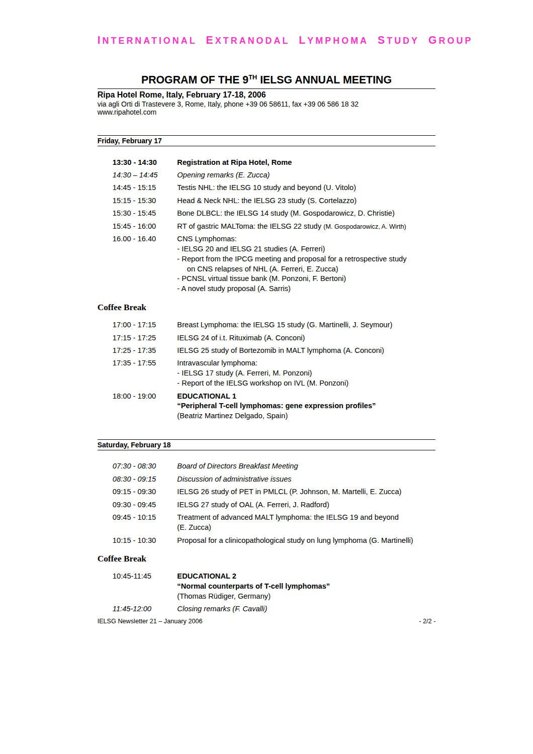INTERNATIONAL EXTRANODAL LYMPHOMA STUDY GROUP
PROGRAM OF THE 9TH IELSG ANNUAL MEETING
Ripa Hotel Rome, Italy, February 17-18, 2006
via agli Orti di Trastevere 3, Rome, Italy, phone +39 06 58611, fax +39 06 586 18 32
www.ripahotel.com
Friday, February 17
| 13:30 - 14:30 | Registration at Ripa Hotel, Rome |
| 14:30 – 14:45 | Opening remarks (E. Zucca) |
| 14:45 - 15:15 | Testis NHL: the IELSG 10 study and beyond (U. Vitolo) |
| 15:15 - 15:30 | Head & Neck NHL: the IELSG 23 study (S. Cortelazzo) |
| 15:30 - 15:45 | Bone DLBCL: the IELSG 14 study (M. Gospodarowicz, D. Christie) |
| 15:45 - 16:00 | RT of gastric MALToma: the IELSG 22 study (M. Gospodarowicz, A. Wirth) |
| 16.00 - 16.40 | CNS Lymphomas: - IELSG 20 and IELSG 21 studies (A. Ferreri) - Report from the IPCG meeting and proposal for a retrospective study on CNS relapses of NHL (A. Ferreri, E. Zucca) - PCNSL virtual tissue bank (M. Ponzoni, F. Bertoni) - A novel study proposal (A. Sarris) |
Coffee Break
| 17:00 - 17:15 | Breast Lymphoma: the IELSG 15 study (G. Martinelli, J. Seymour) |
| 17:15 - 17:25 | IELSG 24 of i.t. Rituximab (A. Conconi) |
| 17:25 - 17:35 | IELSG 25 study of Bortezomib in MALT lymphoma (A. Conconi) |
| 17:35 - 17:55 | Intravascular lymphoma: - IELSG 17 study (A. Ferreri, M. Ponzoni) - Report of the IELSG workshop on IVL (M. Ponzoni) |
| 18:00 - 19:00 | EDUCATIONAL 1 “Peripheral T-cell lymphomas: gene expression profiles” (Beatriz Martinez Delgado, Spain) |
Saturday, February 18
| 07:30 - 08:30 | Board of Directors Breakfast Meeting |
| 08:30 - 09:15 | Discussion of administrative issues |
| 09:15 - 09:30 | IELSG 26 study of PET in PMLCL (P. Johnson, M. Martelli, E. Zucca) |
| 09:30 - 09:45 | IELSG 27 study of OAL (A. Ferreri, J. Radford) |
| 09:45 - 10:15 | Treatment of advanced MALT lymphoma: the IELSG 19 and beyond (E. Zucca) |
| 10:15 - 10:30 | Proposal for a clinicopathological study on lung lymphoma (G. Martinelli) |
Coffee Break
| 10:45-11:45 | EDUCATIONAL 2 “Normal counterparts of T-cell lymphomas” (Thomas Rüdiger, Germany) |
| 11:45-12:00 | Closing remarks (F. Cavalli) |
IELSG Newsletter 21 – January 2006 - 2/2 -